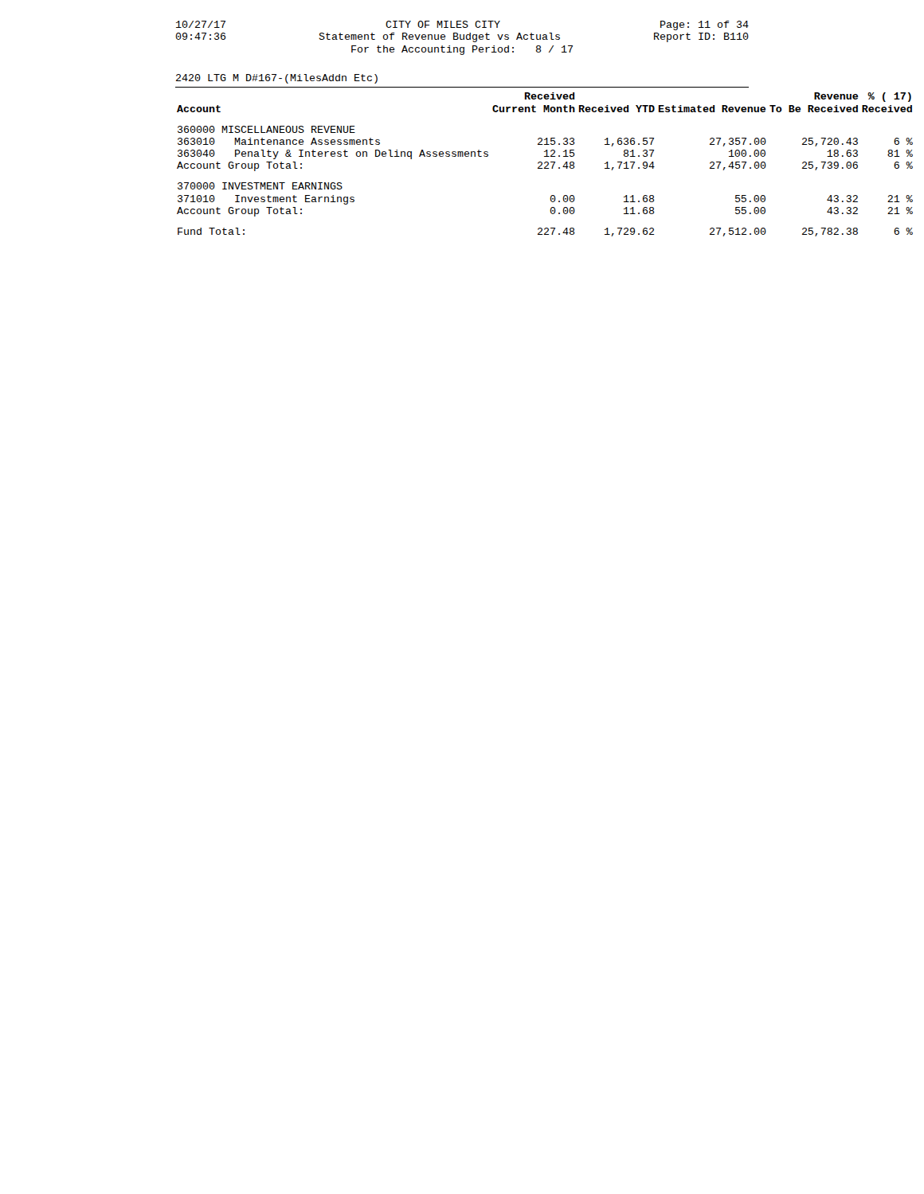10/27/17 CITY OF MILES CITY Page: 11 of 34
09:47:36 Statement of Revenue Budget vs Actuals Report ID: B110
For the Accounting Period: 8 / 17
2420 LTG M D#167-(MilesAddn Etc)
| | Received | | | Revenue | % ( 17) |
| --- | --- | --- | --- | --- | --- |
| Account | Current Month | Received YTD | Estimated Revenue | To Be Received | Received |
| 360000 MISCELLANEOUS REVENUE | | | | | |
| 363010 Maintenance Assessments | 215.33 | 1,636.57 | 27,357.00 | 25,720.43 | 6 % |
| 363040 Penalty & Interest on Delinq Assessments | 12.15 | 81.37 | 100.00 | 18.63 | 81 % |
| Account Group Total: | 227.48 | 1,717.94 | 27,457.00 | 25,739.06 | 6 % |
| 370000 INVESTMENT EARNINGS | | | | | |
| 371010 Investment Earnings | 0.00 | 11.68 | 55.00 | 43.32 | 21 % |
| Account Group Total: | 0.00 | 11.68 | 55.00 | 43.32 | 21 % |
| Fund Total: | 227.48 | 1,729.62 | 27,512.00 | 25,782.38 | 6 % |